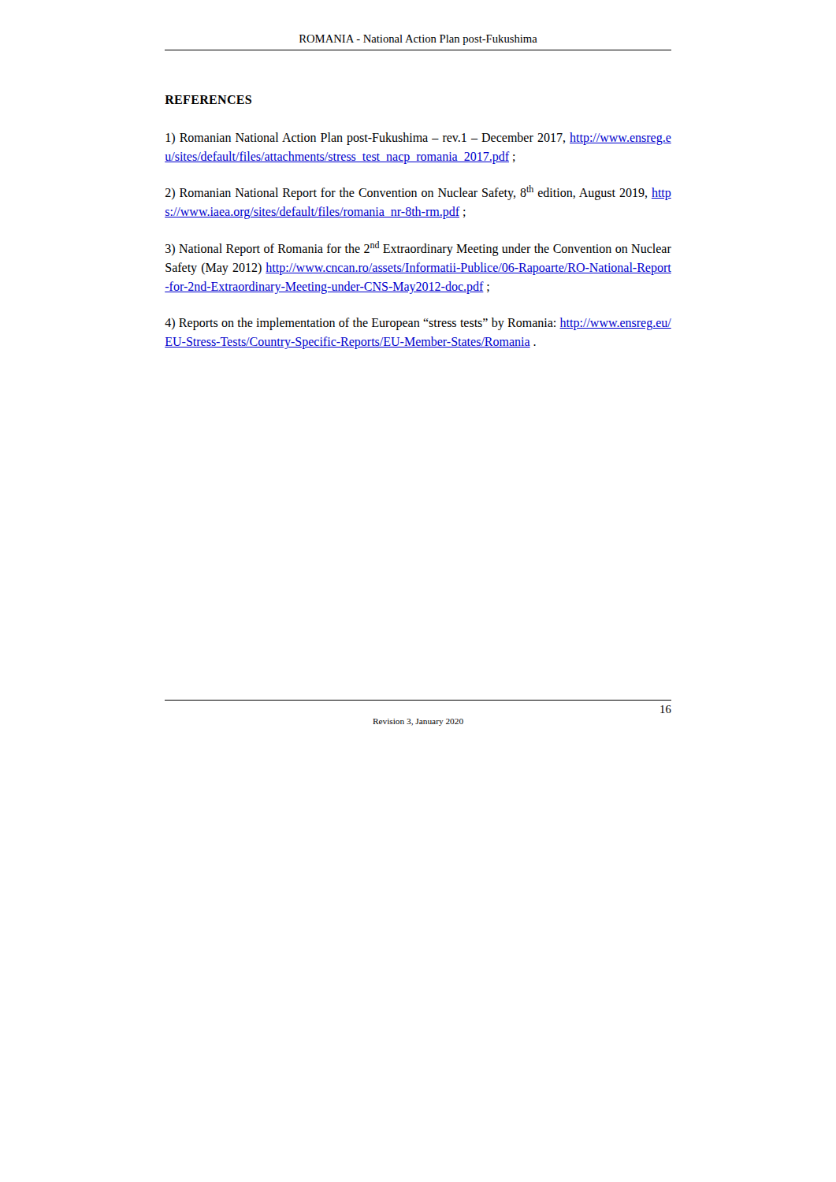ROMANIA - National Action Plan post-Fukushima
REFERENCES
1) Romanian National Action Plan post-Fukushima – rev.1 – December 2017, http://www.ensreg.eu/sites/default/files/attachments/stress_test_nacp_romania_2017.pdf ;
2) Romanian National Report for the Convention on Nuclear Safety, 8th edition, August 2019, https://www.iaea.org/sites/default/files/romania_nr-8th-rm.pdf ;
3) National Report of Romania for the 2nd Extraordinary Meeting under the Convention on Nuclear Safety (May 2012) http://www.cncan.ro/assets/Informatii-Publice/06-Rapoarte/RO-National-Report-for-2nd-Extraordinary-Meeting-under-CNS-May2012-doc.pdf ;
4) Reports on the implementation of the European “stress tests” by Romania: http://www.ensreg.eu/EU-Stress-Tests/Country-Specific-Reports/EU-Member-States/Romania .
16
Revision 3, January 2020